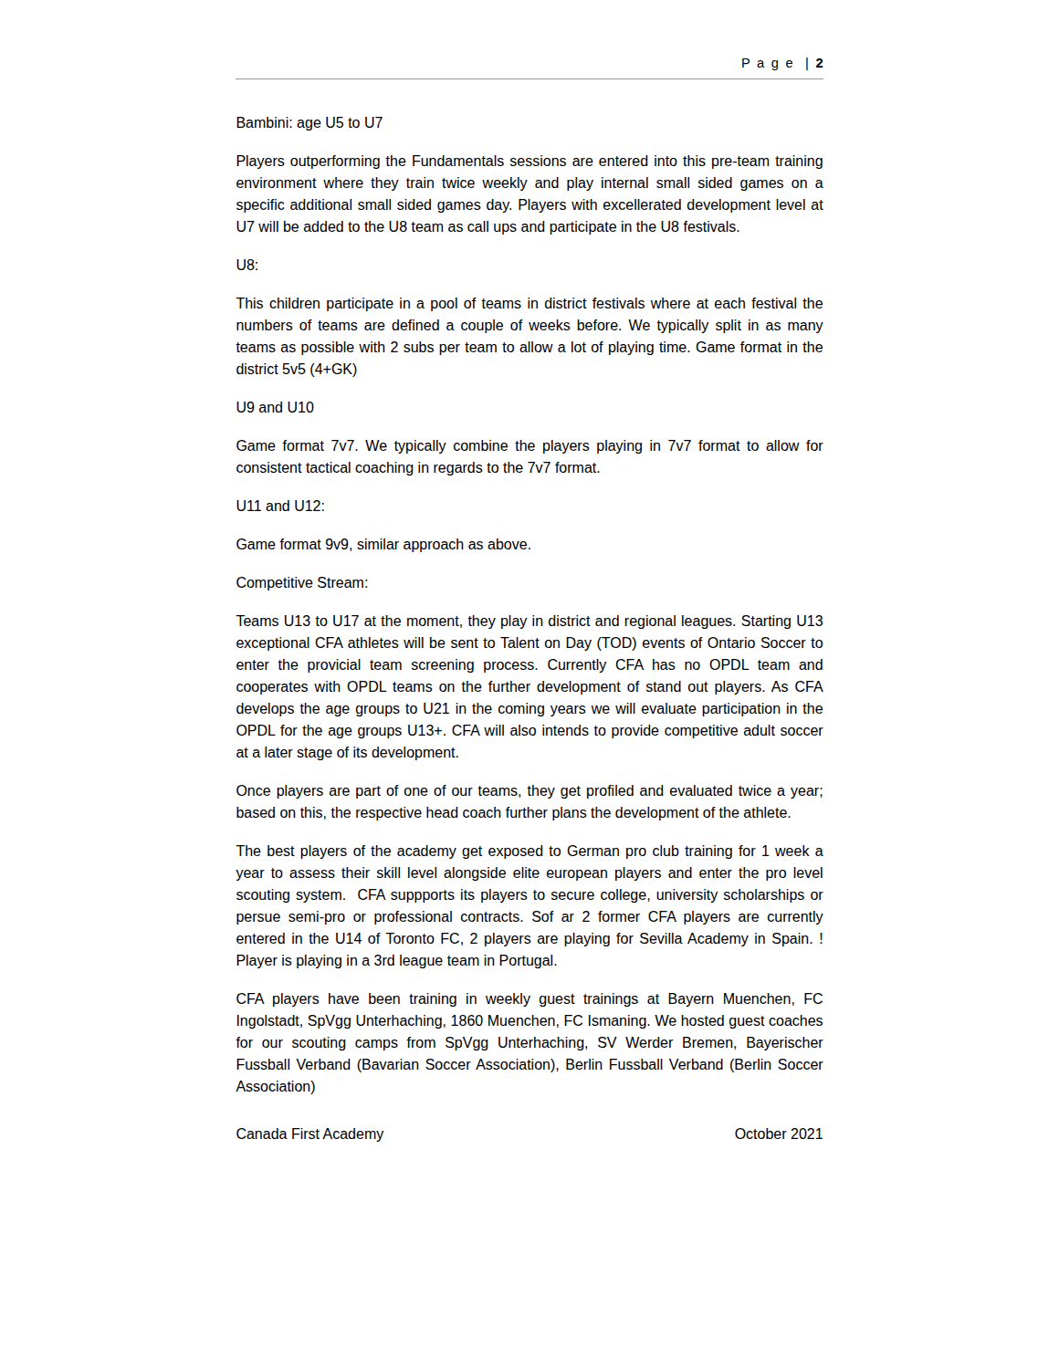P a g e | 2
Bambini: age U5 to U7
Players outperforming the Fundamentals sessions are entered into this pre-team training environment where they train twice weekly and play internal small sided games on a specific additional small sided games day. Players with excellerated development level at U7 will be added to the U8 team as call ups and participate in the U8 festivals.
U8:
This children participate in a pool of teams in district festivals where at each festival the numbers of teams are defined a couple of weeks before. We typically split in as many teams as possible with 2 subs per team to allow a lot of playing time. Game format in the district 5v5 (4+GK)
U9 and U10
Game format 7v7. We typically combine the players playing in 7v7 format to allow for consistent tactical coaching in regards to the 7v7 format.
U11 and U12:
Game format 9v9, similar approach as above.
Competitive Stream:
Teams U13 to U17 at the moment, they play in district and regional leagues. Starting U13 exceptional CFA athletes will be sent to Talent on Day (TOD) events of Ontario Soccer to enter the provicial team screening process. Currently CFA has no OPDL team and cooperates with OPDL teams on the further development of stand out players. As CFA develops the age groups to U21 in the coming years we will evaluate participation in the OPDL for the age groups U13+. CFA will also intends to provide competitive adult soccer at a later stage of its development.
Once players are part of one of our teams, they get profiled and evaluated twice a year; based on this, the respective head coach further plans the development of the athlete.
The best players of the academy get exposed to German pro club training for 1 week a year to assess their skill level alongside elite european players and enter the pro level scouting system. CFA suppports its players to secure college, university scholarships or persue semi-pro or professional contracts. Sof ar 2 former CFA players are currently entered in the U14 of Toronto FC, 2 players are playing for Sevilla Academy in Spain. ! Player is playing in a 3rd league team in Portugal.
CFA players have been training in weekly guest trainings at Bayern Muenchen, FC Ingolstadt, SpVgg Unterhaching, 1860 Muenchen, FC Ismaning. We hosted guest coaches for our scouting camps from SpVgg Unterhaching, SV Werder Bremen, Bayerischer Fussball Verband (Bavarian Soccer Association), Berlin Fussball Verband (Berlin Soccer Association)
Canada First Academy October 2021